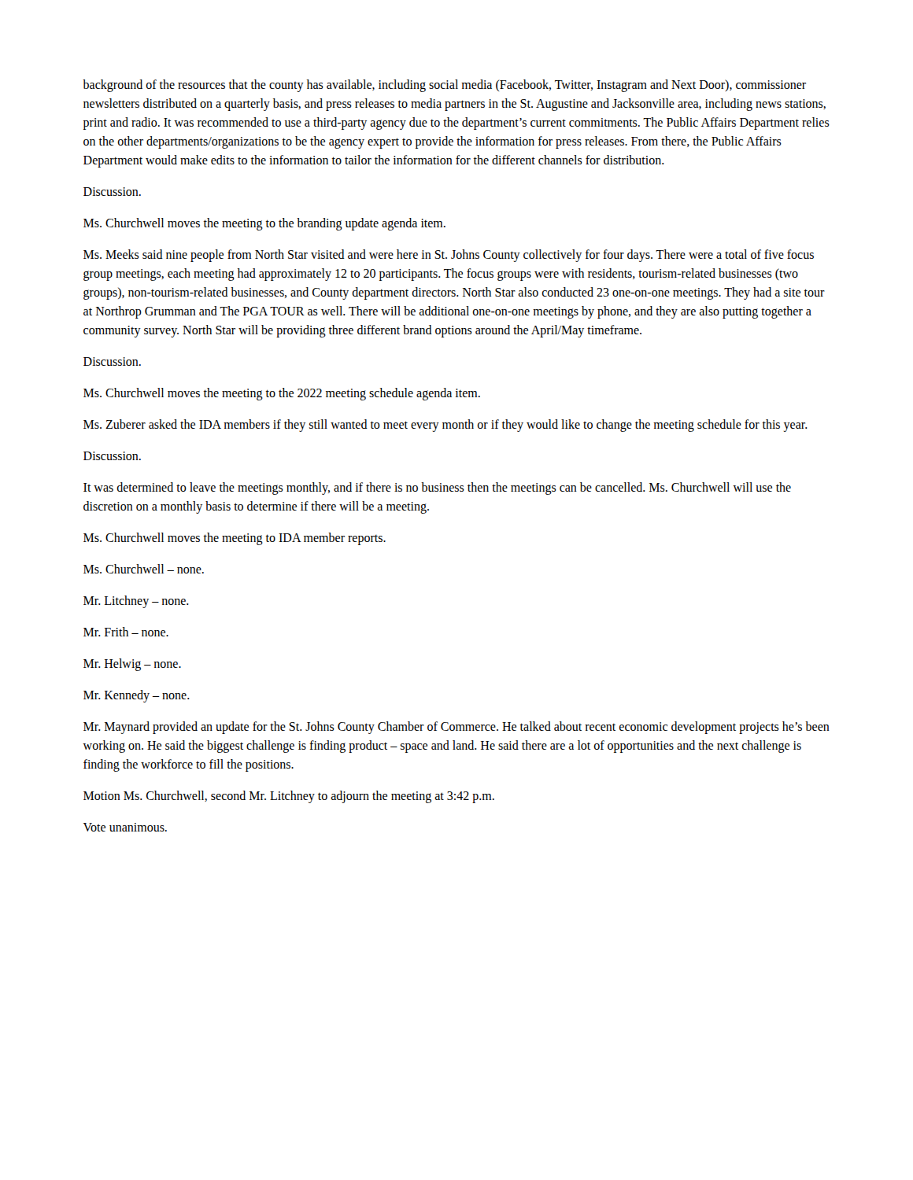background of the resources that the county has available, including social media (Facebook, Twitter, Instagram and Next Door), commissioner newsletters distributed on a quarterly basis, and press releases to media partners in the St. Augustine and Jacksonville area, including news stations, print and radio. It was recommended to use a third-party agency due to the department’s current commitments. The Public Affairs Department relies on the other departments/organizations to be the agency expert to provide the information for press releases. From there, the Public Affairs Department would make edits to the information to tailor the information for the different channels for distribution.
Discussion.
Ms. Churchwell moves the meeting to the branding update agenda item.
Ms. Meeks said nine people from North Star visited and were here in St. Johns County collectively for four days. There were a total of five focus group meetings, each meeting had approximately 12 to 20 participants. The focus groups were with residents, tourism-related businesses (two groups), non-tourism-related businesses, and County department directors. North Star also conducted 23 one-on-one meetings. They had a site tour at Northrop Grumman and The PGA TOUR as well. There will be additional one-on-one meetings by phone, and they are also putting together a community survey. North Star will be providing three different brand options around the April/May timeframe.
Discussion.
Ms. Churchwell moves the meeting to the 2022 meeting schedule agenda item.
Ms. Zuberer asked the IDA members if they still wanted to meet every month or if they would like to change the meeting schedule for this year.
Discussion.
It was determined to leave the meetings monthly, and if there is no business then the meetings can be cancelled. Ms. Churchwell will use the discretion on a monthly basis to determine if there will be a meeting.
Ms. Churchwell moves the meeting to IDA member reports.
Ms. Churchwell – none.
Mr. Litchney – none.
Mr. Frith – none.
Mr. Helwig – none.
Mr. Kennedy – none.
Mr. Maynard provided an update for the St. Johns County Chamber of Commerce. He talked about recent economic development projects he’s been working on. He said the biggest challenge is finding product – space and land. He said there are a lot of opportunities and the next challenge is finding the workforce to fill the positions.
Motion Ms. Churchwell, second Mr. Litchney to adjourn the meeting at 3:42 p.m.
Vote unanimous.